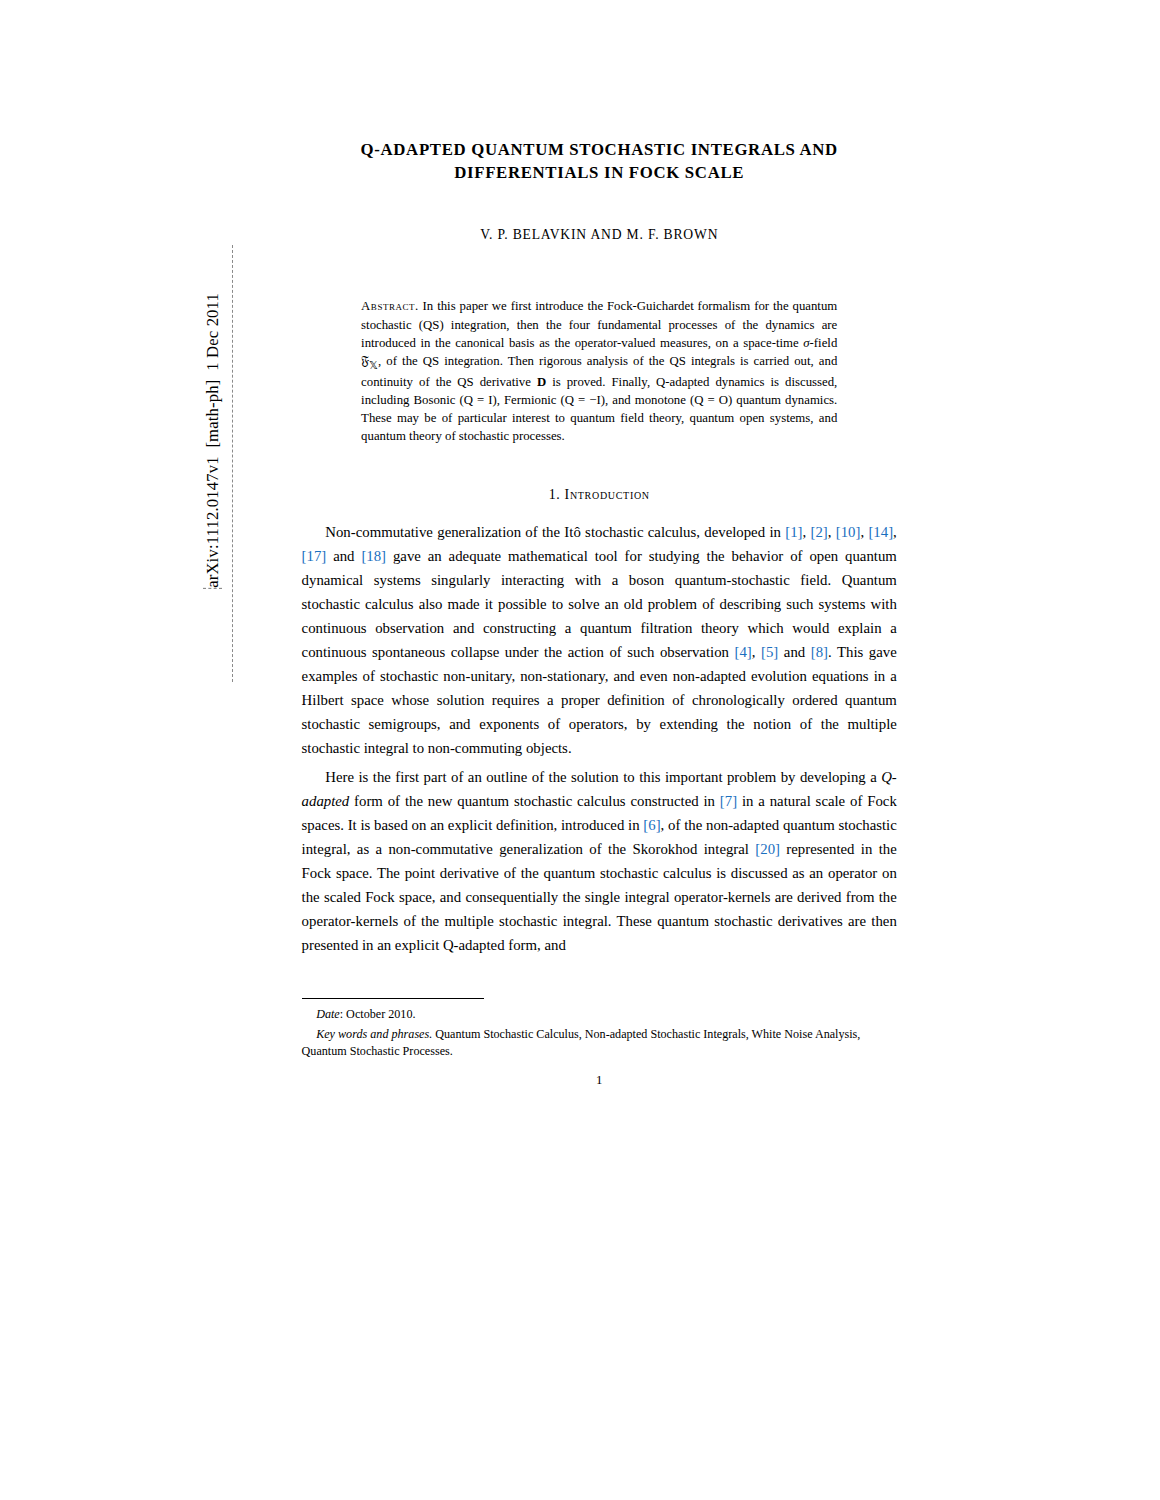arXiv:1112.0147v1 [math-ph] 1 Dec 2011
Q-adapted quantum stochastic integrals and
differentials in Fock scale
V. P. Belavkin and M. F. Brown
Abstract. In this paper we first introduce the Fock-Guichardet formalism for the quantum stochastic (QS) integration, then the four fundamental processes of the dynamics are introduced in the canonical basis as the operator-valued measures, on a space-time σ-field 𝔉𝕏, of the QS integration. Then rigorous analysis of the QS integrals is carried out, and continuity of the QS derivative D is proved. Finally, Q-adapted dynamics is discussed, including Bosonic (Q = I), Fermionic (Q = −I), and monotone (Q = O) quantum dynamics. These may be of particular interest to quantum field theory, quantum open systems, and quantum theory of stochastic processes.
1. Introduction
Non-commutative generalization of the Itô stochastic calculus, developed in [1], [2], [10], [14], [17] and [18] gave an adequate mathematical tool for studying the behavior of open quantum dynamical systems singularly interacting with a boson quantum-stochastic field. Quantum stochastic calculus also made it possible to solve an old problem of describing such systems with continuous observation and constructing a quantum filtration theory which would explain a continuous spontaneous collapse under the action of such observation [4], [5] and [8]. This gave examples of stochastic non-unitary, non-stationary, and even non-adapted evolution equations in a Hilbert space whose solution requires a proper definition of chronologically ordered quantum stochastic semigroups, and exponents of operators, by extending the notion of the multiple stochastic integral to non-commuting objects.
Here is the first part of an outline of the solution to this important problem by developing a Q-adapted form of the new quantum stochastic calculus constructed in [7] in a natural scale of Fock spaces. It is based on an explicit definition, introduced in [6], of the non-adapted quantum stochastic integral, as a non-commutative generalization of the Skorokhod integral [20] represented in the Fock space. The point derivative of the quantum stochastic calculus is discussed as an operator on the scaled Fock space, and consequentially the single integral operator-kernels are derived from the operator-kernels of the multiple stochastic integral. These quantum stochastic derivatives are then presented in an explicit Q-adapted form, and
Date: October 2010.
Key words and phrases. Quantum Stochastic Calculus, Non-adapted Stochastic Integrals, White Noise Analysis, Quantum Stochastic Processes.
1